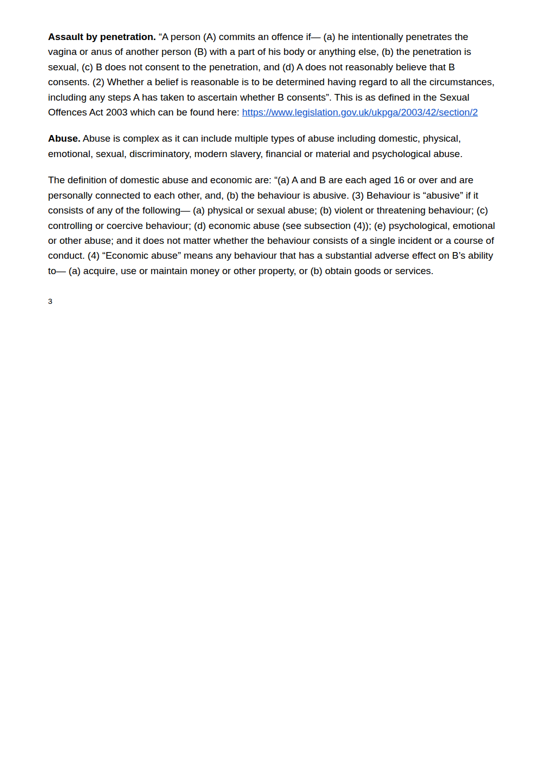Assault by penetration. “A person (A) commits an offence if— (a) he intentionally penetrates the vagina or anus of another person (B) with a part of his body or anything else, (b) the penetration is sexual, (c) B does not consent to the penetration, and (d) A does not reasonably believe that B consents. (2) Whether a belief is reasonable is to be determined having regard to all the circumstances, including any steps A has taken to ascertain whether B consents”. This is as defined in the Sexual Offences Act 2003 which can be found here: https://www.legislation.gov.uk/ukpga/2003/42/section/2
Abuse. Abuse is complex as it can include multiple types of abuse including domestic, physical, emotional, sexual, discriminatory, modern slavery, financial or material and psychological abuse.
The definition of domestic abuse and economic are: “(a) A and B are each aged 16 or over and are personally connected to each other, and, (b) the behaviour is abusive. (3) Behaviour is “abusive” if it consists of any of the following— (a) physical or sexual abuse; (b) violent or threatening behaviour; (c) controlling or coercive behaviour; (d) economic abuse (see subsection (4)); (e) psychological, emotional or other abuse; and it does not matter whether the behaviour consists of a single incident or a course of conduct. (4) “Economic abuse” means any behaviour that has a substantial adverse effect on B’s ability to— (a) acquire, use or maintain money or other property, or (b) obtain goods or services.
3